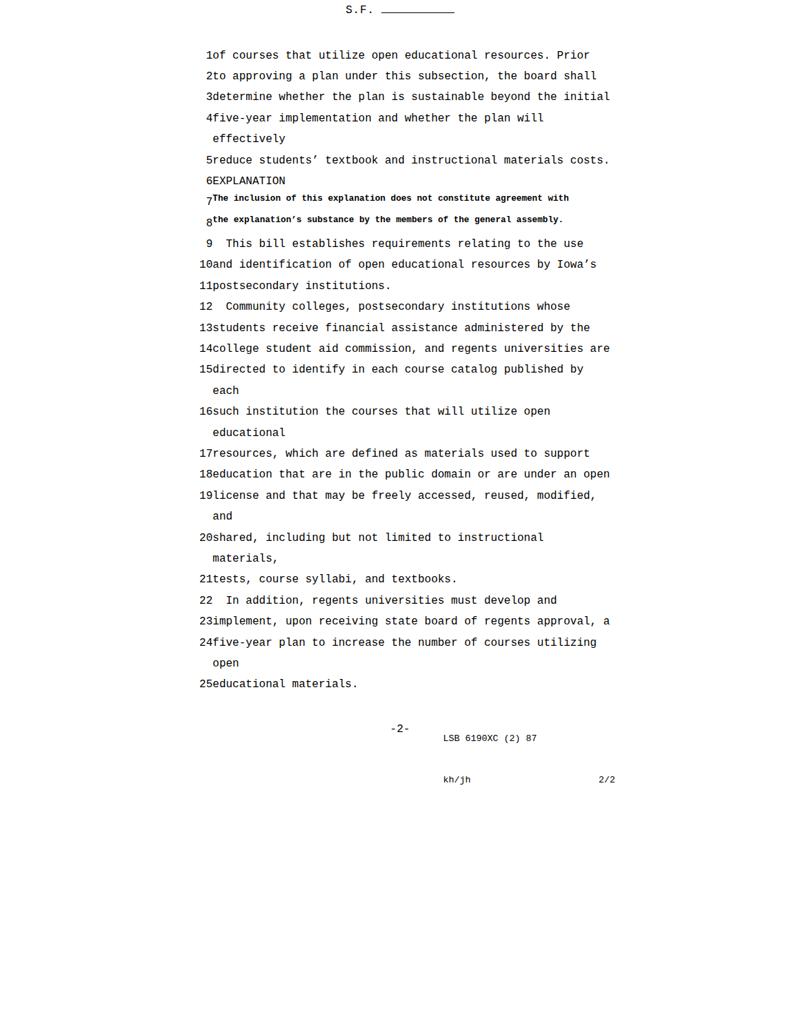S.F.
| 1 | of courses that utilize open educational resources. Prior |
| 2 | to approving a plan under this subsection, the board shall |
| 3 | determine whether the plan is sustainable beyond the initial |
| 4 | five-year implementation and whether the plan will effectively |
| 5 | reduce students’ textbook and instructional materials costs. |
| 6 | EXPLANATION |
| 7 | The inclusion of this explanation does not constitute agreement with |
| 8 | the explanation’s substance by the members of the general assembly. |
| 9 | This bill establishes requirements relating to the use |
| 10 | and identification of open educational resources by Iowa’s |
| 11 | postsecondary institutions. |
| 12 | Community colleges, postsecondary institutions whose |
| 13 | students receive financial assistance administered by the |
| 14 | college student aid commission, and regents universities are |
| 15 | directed to identify in each course catalog published by each |
| 16 | such institution the courses that will utilize open educational |
| 17 | resources, which are defined as materials used to support |
| 18 | education that are in the public domain or are under an open |
| 19 | license and that may be freely accessed, reused, modified, and |
| 20 | shared, including but not limited to instructional materials, |
| 21 | tests, course syllabi, and textbooks. |
| 22 | In addition, regents universities must develop and |
| 23 | implement, upon receiving state board of regents approval, a |
| 24 | five-year plan to increase the number of courses utilizing open |
| 25 | educational materials. |
LSB 6190XC (2) 87
kh/jh 2/2
-2-